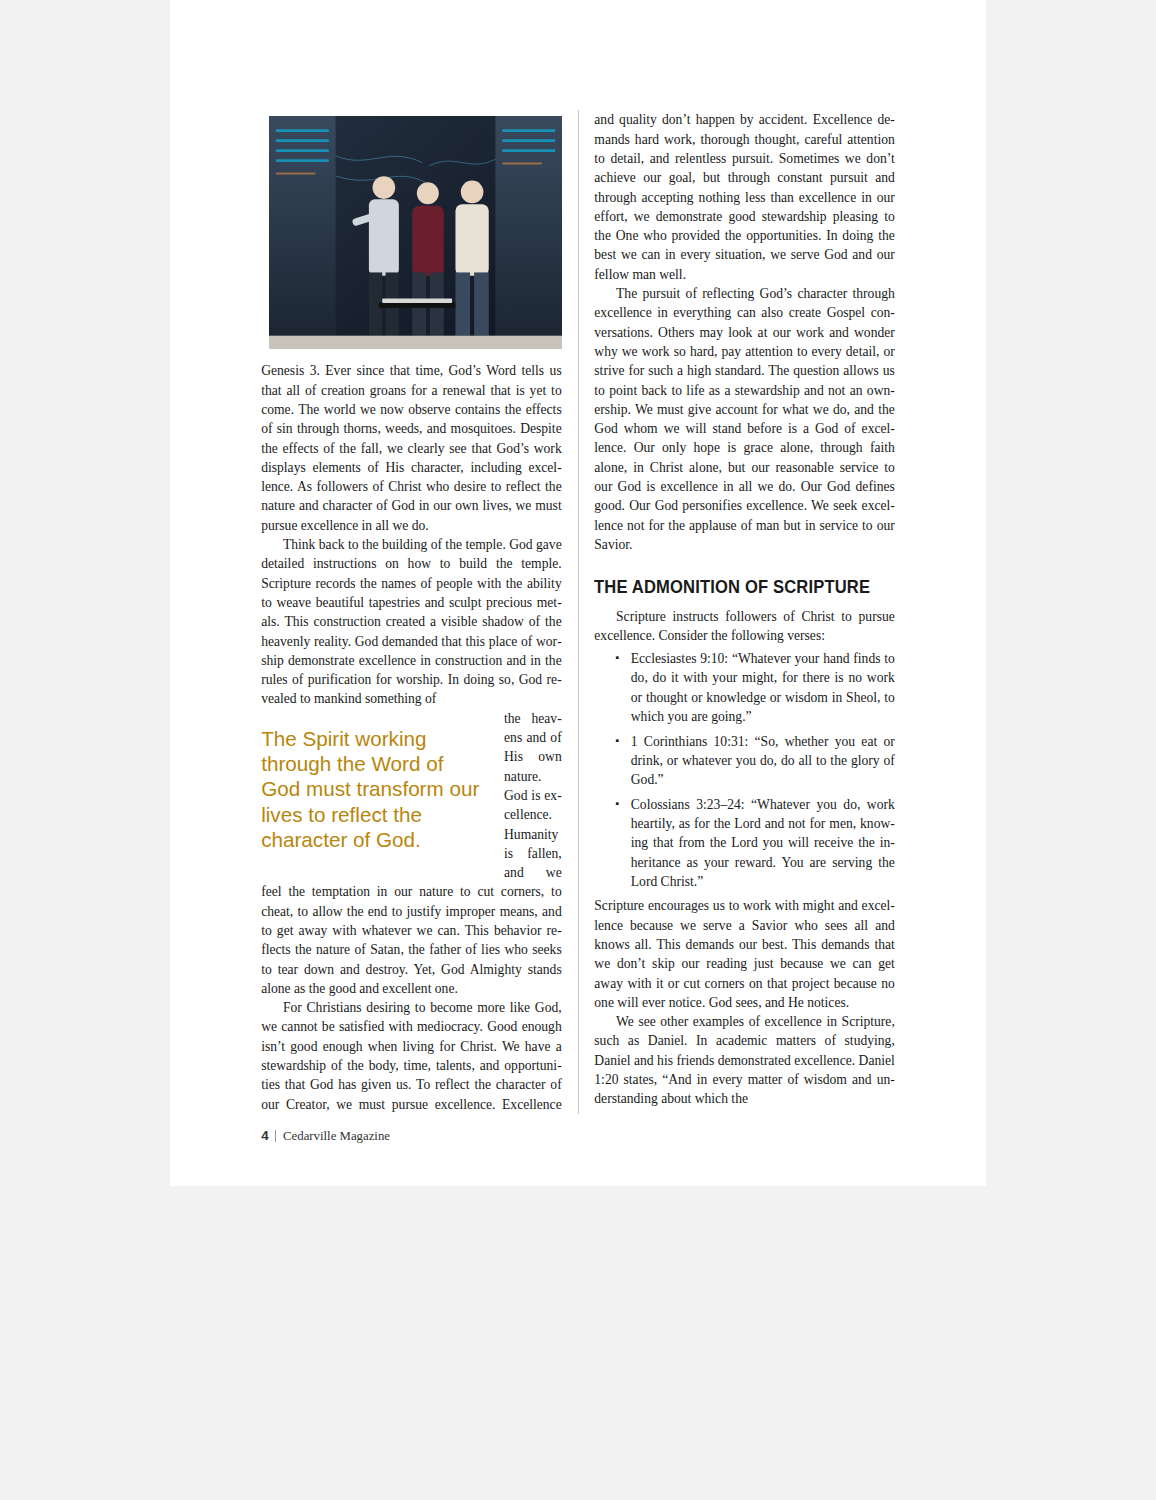Genesis 3. Ever since that time, God’s Word tells us that all of creation groans for a renewal that is yet to come. The world we now observe contains the effects of sin through thorns, weeds, and mosquitoes. Despite the effects of the fall, we clearly see that God’s work displays elements of His character, including excellence. As followers of Christ who desire to reflect the nature and character of God in our own lives, we must pursue excellence in all we do.
Think back to the building of the temple. God gave detailed instructions on how to build the temple. Scripture records the names of people with the ability to weave beautiful tapestries and sculpt precious metals. This construction created a visible shadow of the heavenly reality. God demanded that this place of worship demonstrate excellence in construction and in the rules of purification for worship. In doing so, God revealed to mankind something of
The Spirit working through the Word of God must transform our lives to reflect the character of God.
the heavens and of His own nature. God is excellence. Humanity is fallen, and we feel the temptation in our nature to cut corners, to cheat, to allow the end to justify improper means, and to get away with whatever we can. This behavior reflects the nature of Satan, the father of lies who seeks to tear down and destroy. Yet, God Almighty stands alone as the good and excellent one.
For Christians desiring to become more like God, we cannot be satisfied with mediocracy. Good enough isn’t good enough when living for Christ. We have a stewardship of the body, time, talents, and opportunities that God has given us. To reflect the character of our Creator, we must pursue excellence. Excellence and quality don’t happen by accident. Excellence demands hard work, thorough thought, careful attention to detail, and relentless pursuit. Sometimes we don’t achieve our goal, but through constant pursuit and through accepting nothing less than excellence in our effort, we demonstrate good stewardship pleasing to the One who provided the opportunities. In doing the best we can in every situation, we serve God and our fellow man well.
The pursuit of reflecting God’s character through excellence in everything can also create Gospel conversations. Others may look at our work and wonder why we work so hard, pay attention to every detail, or strive for such a high standard. The question allows us to point back to life as a stewardship and not an ownership. We must give account for what we do, and the God whom we will stand before is a God of excellence. Our only hope is grace alone, through faith alone, in Christ alone, but our reasonable service to our God is excellence in all we do. Our God defines good. Our God personifies excellence. We seek excellence not for the applause of man but in service to our Savior.
The Admonition of Scripture
Scripture instructs followers of Christ to pursue excellence. Consider the following verses:
Ecclesiastes 9:10: “Whatever your hand finds to do, do it with your might, for there is no work or thought or knowledge or wisdom in Sheol, to which you are going.”
1 Corinthians 10:31: “So, whether you eat or drink, or whatever you do, do all to the glory of God.”
Colossians 3:23–24: “Whatever you do, work heartily, as for the Lord and not for men, knowing that from the Lord you will receive the inheritance as your reward. You are serving the Lord Christ.”
Scripture encourages us to work with might and excellence because we serve a Savior who sees all and knows all. This demands our best. This demands that we don’t skip our reading just because we can get away with it or cut corners on that project because no one will ever notice. God sees, and He notices.
We see other examples of excellence in Scripture, such as Daniel. In academic matters of studying, Daniel and his friends demonstrated excellence. Daniel 1:20 states, “And in every matter of wisdom and understanding about which the
4 Cedarville Magazine